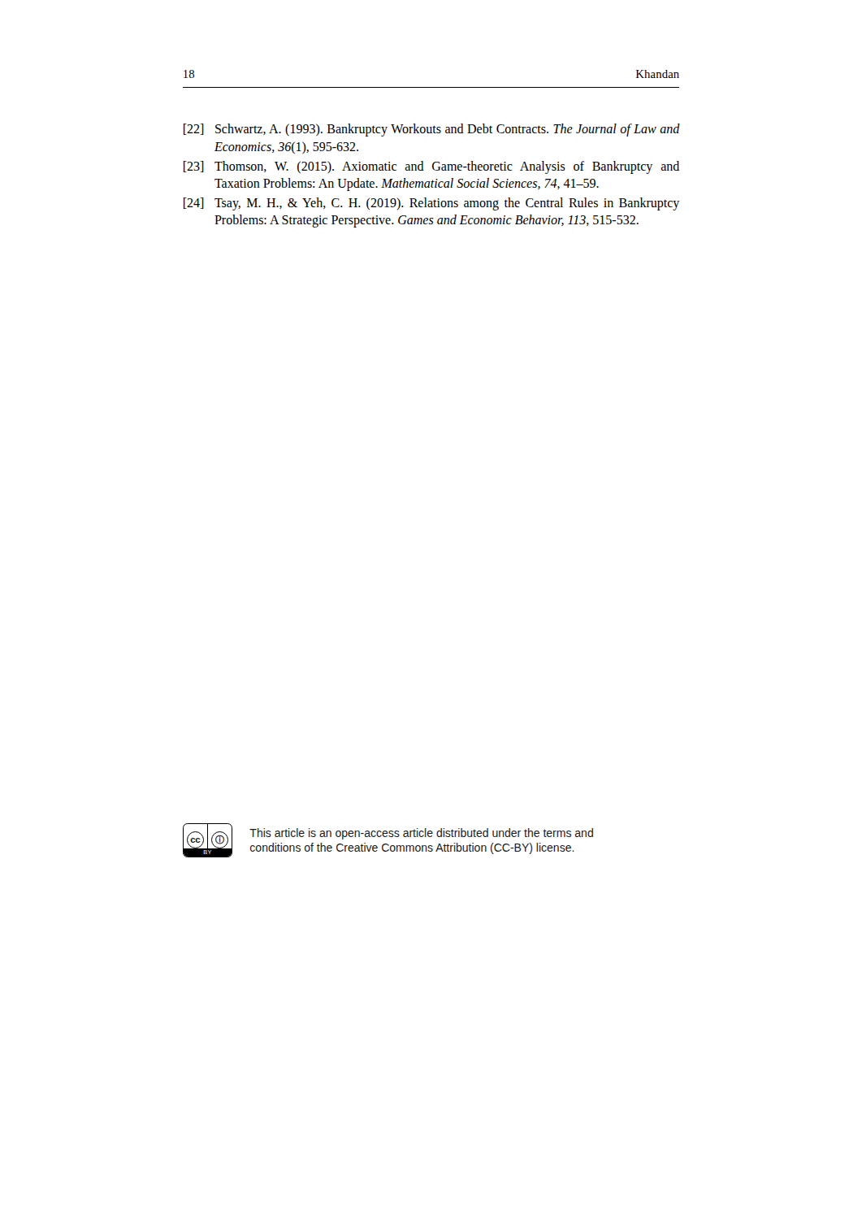18 Khandan
[22] Schwartz, A. (1993). Bankruptcy Workouts and Debt Contracts. The Journal of Law and Economics, 36(1), 595-632.
[23] Thomson, W. (2015). Axiomatic and Game-theoretic Analysis of Bankruptcy and Taxation Problems: An Update. Mathematical Social Sciences, 74, 41–59.
[24] Tsay, M. H., & Yeh, C. H. (2019). Relations among the Central Rules in Bankruptcy Problems: A Strategic Perspective. Games and Economic Behavior, 113, 515-532.
cc
ⓘ
by
This article is an open-access article distributed under the terms and conditions of the Creative Commons Attribution (CC-BY) license.